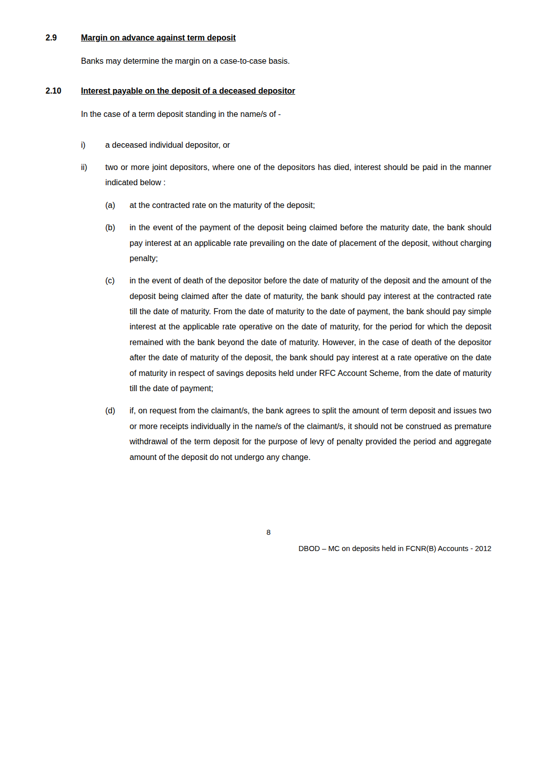2.9 Margin on advance against term deposit
Banks may determine the margin on a case-to-case basis.
2.10 Interest payable on the deposit of a deceased depositor
In the case of a term deposit standing in the name/s of -
i) a deceased individual depositor, or
ii) two or more joint depositors, where one of the depositors has died, interest should be paid in the manner indicated below :
(a) at the contracted rate on the maturity of the deposit;
(b) in the event of the payment of the deposit being claimed before the maturity date, the bank should pay interest at an applicable rate prevailing on the date of placement of the deposit, without charging penalty;
(c) in the event of death of the depositor before the date of maturity of the deposit and the amount of the deposit being claimed after the date of maturity, the bank should pay interest at the contracted rate till the date of maturity. From the date of maturity to the date of payment, the bank should pay simple interest at the applicable rate operative on the date of maturity, for the period for which the deposit remained with the bank beyond the date of maturity. However, in the case of death of the depositor after the date of maturity of the deposit, the bank should pay interest at a rate operative on the date of maturity in respect of savings deposits held under RFC Account Scheme, from the date of maturity till the date of payment;
(d) if, on request from the claimant/s, the bank agrees to split the amount of term deposit and issues two or more receipts individually in the name/s of the claimant/s, it should not be construed as premature withdrawal of the term deposit for the purpose of levy of penalty provided the period and aggregate amount of the deposit do not undergo any change.
8
DBOD – MC on deposits held in FCNR(B) Accounts - 2012